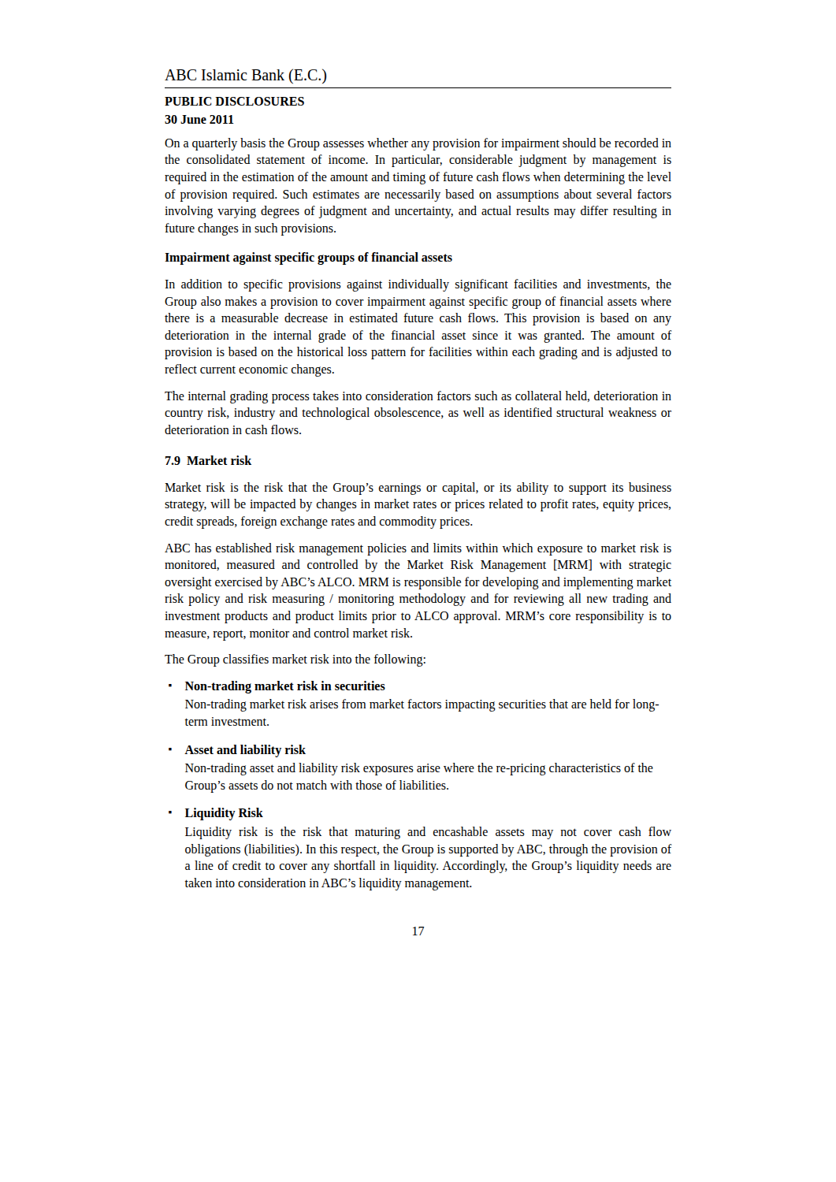ABC Islamic Bank (E.C.)
PUBLIC DISCLOSURES
30 June 2011
On a quarterly basis the Group assesses whether any provision for impairment should be recorded in the consolidated statement of income. In particular, considerable judgment by management is required in the estimation of the amount and timing of future cash flows when determining the level of provision required. Such estimates are necessarily based on assumptions about several factors involving varying degrees of judgment and uncertainty, and actual results may differ resulting in future changes in such provisions.
Impairment against specific groups of financial assets
In addition to specific provisions against individually significant facilities and investments, the Group also makes a provision to cover impairment against specific group of financial assets where there is a measurable decrease in estimated future cash flows. This provision is based on any deterioration in the internal grade of the financial asset since it was granted. The amount of provision is based on the historical loss pattern for facilities within each grading and is adjusted to reflect current economic changes.
The internal grading process takes into consideration factors such as collateral held, deterioration in country risk, industry and technological obsolescence, as well as identified structural weakness or deterioration in cash flows.
7.9 Market risk
Market risk is the risk that the Group’s earnings or capital, or its ability to support its business strategy, will be impacted by changes in market rates or prices related to profit rates, equity prices, credit spreads, foreign exchange rates and commodity prices.
ABC has established risk management policies and limits within which exposure to market risk is monitored, measured and controlled by the Market Risk Management [MRM] with strategic oversight exercised by ABC’s ALCO. MRM is responsible for developing and implementing market risk policy and risk measuring / monitoring methodology and for reviewing all new trading and investment products and product limits prior to ALCO approval. MRM’s core responsibility is to measure, report, monitor and control market risk.
The Group classifies market risk into the following:
Non-trading market risk in securities Non-trading market risk arises from market factors impacting securities that are held for long-term investment.
Asset and liability risk Non-trading asset and liability risk exposures arise where the re-pricing characteristics of the Group’s assets do not match with those of liabilities.
Liquidity Risk Liquidity risk is the risk that maturing and encashable assets may not cover cash flow obligations (liabilities). In this respect, the Group is supported by ABC, through the provision of a line of credit to cover any shortfall in liquidity. Accordingly, the Group’s liquidity needs are taken into consideration in ABC’s liquidity management.
17